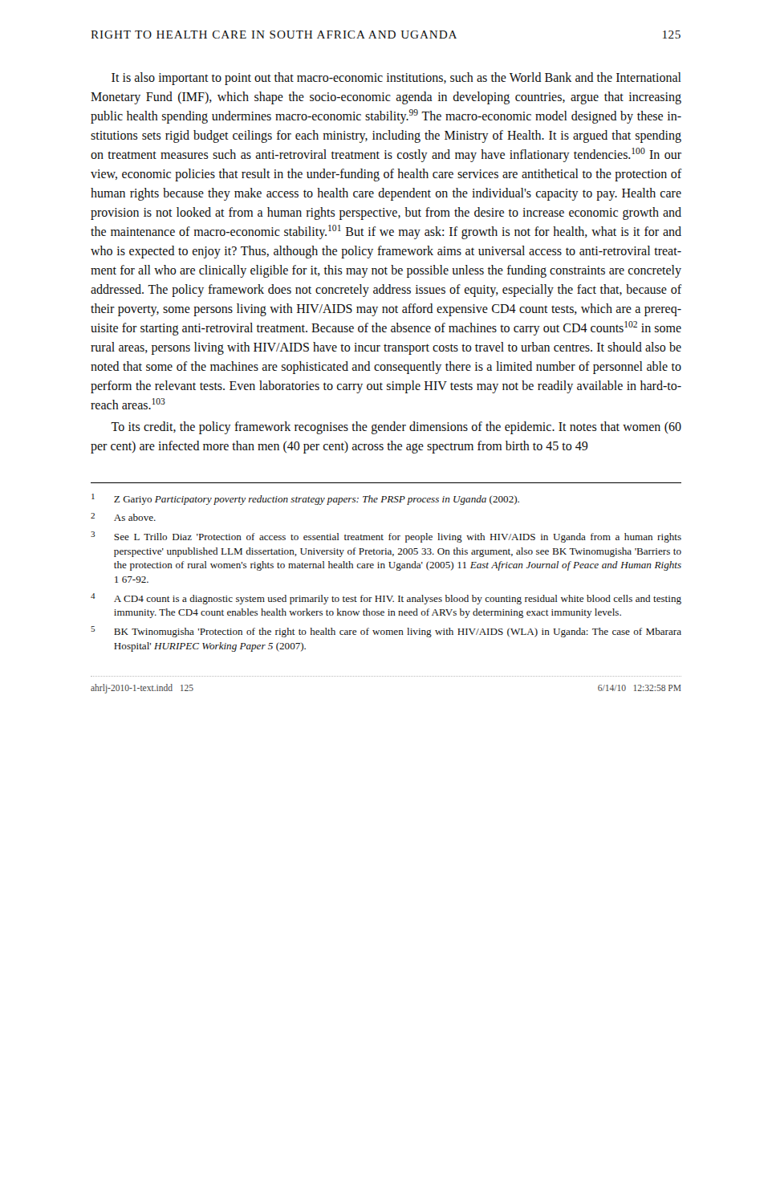Right to health care in South Africa and Uganda 125
It is also important to point out that macro-economic institutions, such as the World Bank and the International Monetary Fund (IMF), which shape the socio-economic agenda in developing countries, argue that increasing public health spending undermines macro-economic stability.99 The macro-economic model designed by these institutions sets rigid budget ceilings for each ministry, including the Ministry of Health. It is argued that spending on treatment measures such as anti-retroviral treatment is costly and may have inflationary tendencies.100 In our view, economic policies that result in the under-funding of health care services are antithetical to the protection of human rights because they make access to health care dependent on the individual's capacity to pay. Health care provision is not looked at from a human rights perspective, but from the desire to increase economic growth and the maintenance of macro-economic stability.101 But if we may ask: If growth is not for health, what is it for and who is expected to enjoy it? Thus, although the policy framework aims at universal access to anti-retroviral treatment for all who are clinically eligible for it, this may not be possible unless the funding constraints are concretely addressed. The policy framework does not concretely address issues of equity, especially the fact that, because of their poverty, some persons living with HIV/AIDS may not afford expensive CD4 count tests, which are a prerequisite for starting anti-retroviral treatment. Because of the absence of machines to carry out CD4 counts102 in some rural areas, persons living with HIV/AIDS have to incur transport costs to travel to urban centres. It should also be noted that some of the machines are sophisticated and consequently there is a limited number of personnel able to perform the relevant tests. Even laboratories to carry out simple HIV tests may not be readily available in hard-to-reach areas.103
To its credit, the policy framework recognises the gender dimensions of the epidemic. It notes that women (60 per cent) are infected more than men (40 per cent) across the age spectrum from birth to 45 to 49
Z Gariyo Participatory poverty reduction strategy papers: The PRSP process in Uganda (2002).
As above.
See L Trillo Diaz 'Protection of access to essential treatment for people living with HIV/AIDS in Uganda from a human rights perspective' unpublished LLM dissertation, University of Pretoria, 2005 33. On this argument, also see BK Twinomugisha 'Barriers to the protection of rural women's rights to maternal health care in Uganda' (2005) 11 East African Journal of Peace and Human Rights 1 67-92.
A CD4 count is a diagnostic system used primarily to test for HIV. It analyses blood by counting residual white blood cells and testing immunity. The CD4 count enables health workers to know those in need of ARVs by determining exact immunity levels.
BK Twinomugisha 'Protection of the right to health care of women living with HIV/AIDS (WLA) in Uganda: The case of Mbarara Hospital' HURIPEC Working Paper 5 (2007).
ahrlj-2010-1-text.indd 125 6/14/10 12:32:58 PM